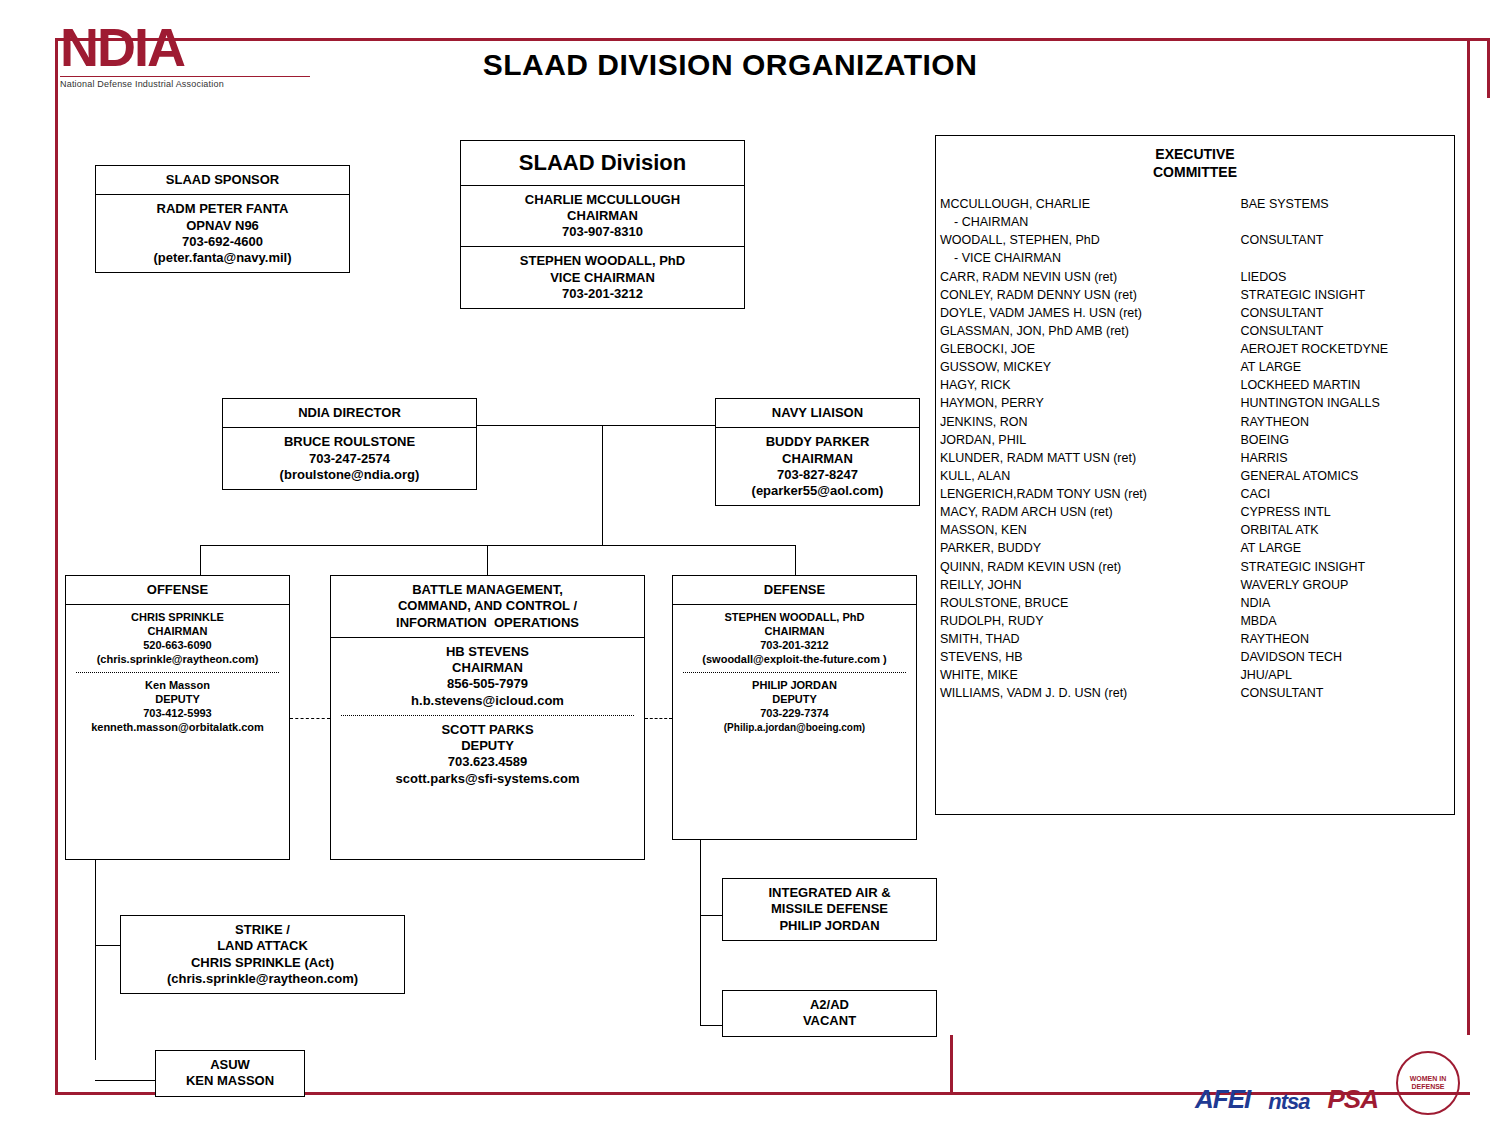NDIA
National Defense Industrial Association
SLAAD DIVISION ORGANIZATION
SLAAD SPONSOR
RADM PETER FANTA
OPNAV N96
703-692-4600
(peter.fanta@navy.mil)
SLAAD Division
CHARLIE MCCULLOUGH
CHAIRMAN
703-907-8310
STEPHEN WOODALL, PhD
VICE CHAIRMAN
703-201-3212
EXECUTIVE
COMMITTEE
| MCCULLOUGH, CHARLIE | BAE SYSTEMS |
| - CHAIRMAN | |
| WOODALL, STEPHEN, PhD | CONSULTANT |
| - VICE CHAIRMAN | |
| CARR, RADM NEVIN USN (ret) | LIEDOS |
| CONLEY, RADM DENNY USN (ret) | STRATEGIC INSIGHT |
| DOYLE, VADM JAMES H. USN (ret) | CONSULTANT |
| GLASSMAN, JON, PhD AMB (ret) | CONSULTANT |
| GLEBOCKI, JOE | AEROJET ROCKETDYNE |
| GUSSOW, MICKEY | AT LARGE |
| HAGY, RICK | LOCKHEED MARTIN |
| HAYMON, PERRY | HUNTINGTON INGALLS |
| JENKINS, RON | RAYTHEON |
| JORDAN, PHIL | BOEING |
| KLUNDER, RADM MATT USN (ret) | HARRIS |
| KULL, ALAN | GENERAL ATOMICS |
| LENGERICH,RADM TONY USN (ret) | CACI |
| MACY, RADM ARCH USN (ret) | CYPRESS INTL |
| MASSON, KEN | ORBITAL ATK |
| PARKER, BUDDY | AT LARGE |
| QUINN, RADM KEVIN USN (ret) | STRATEGIC INSIGHT |
| REILLY, JOHN | WAVERLY GROUP |
| ROULSTONE, BRUCE | NDIA |
| RUDOLPH, RUDY | MBDA |
| SMITH, THAD | RAYTHEON |
| STEVENS, HB | DAVIDSON TECH |
| WHITE, MIKE | JHU/APL |
| WILLIAMS, VADM J. D. USN (ret) | CONSULTANT |
NDIA DIRECTOR
BRUCE ROULSTONE
703-247-2574
(broulstone@ndia.org)
NAVY LIAISON
BUDDY PARKER
CHAIRMAN
703-827-8247
(eparker55@aol.com)
OFFENSE
CHRIS SPRINKLE
CHAIRMAN
520-663-6090
(chris.sprinkle@raytheon.com)
Ken Masson
DEPUTY
703-412-5993
kenneth.masson@orbitalatk.com
BATTLE MANAGEMENT,
COMMAND, AND CONTROL /
INFORMATION OPERATIONS
HB STEVENS
CHAIRMAN
856-505-7979
h.b.stevens@icloud.com
SCOTT PARKS
DEPUTY
703.623.4589
scott.parks@sfi-systems.com
DEFENSE
STEPHEN WOODALL, PhD
CHAIRMAN
703-201-3212
(swoodall@exploit-the-future.com )
PHILIP JORDAN
DEPUTY
703-229-7374
(Philip.a.jordan@boeing.com)
STRIKE /
LAND ATTACK
CHRIS SPRINKLE (Act)
(chris.sprinkle@raytheon.com)
ASUW
KEN MASSON
INTEGRATED AIR &
MISSILE DEFENSE
PHILIP JORDAN
A2/AD
VACANT
AFEI
ntsa
PSA
WOMEN IN
DEFENSE